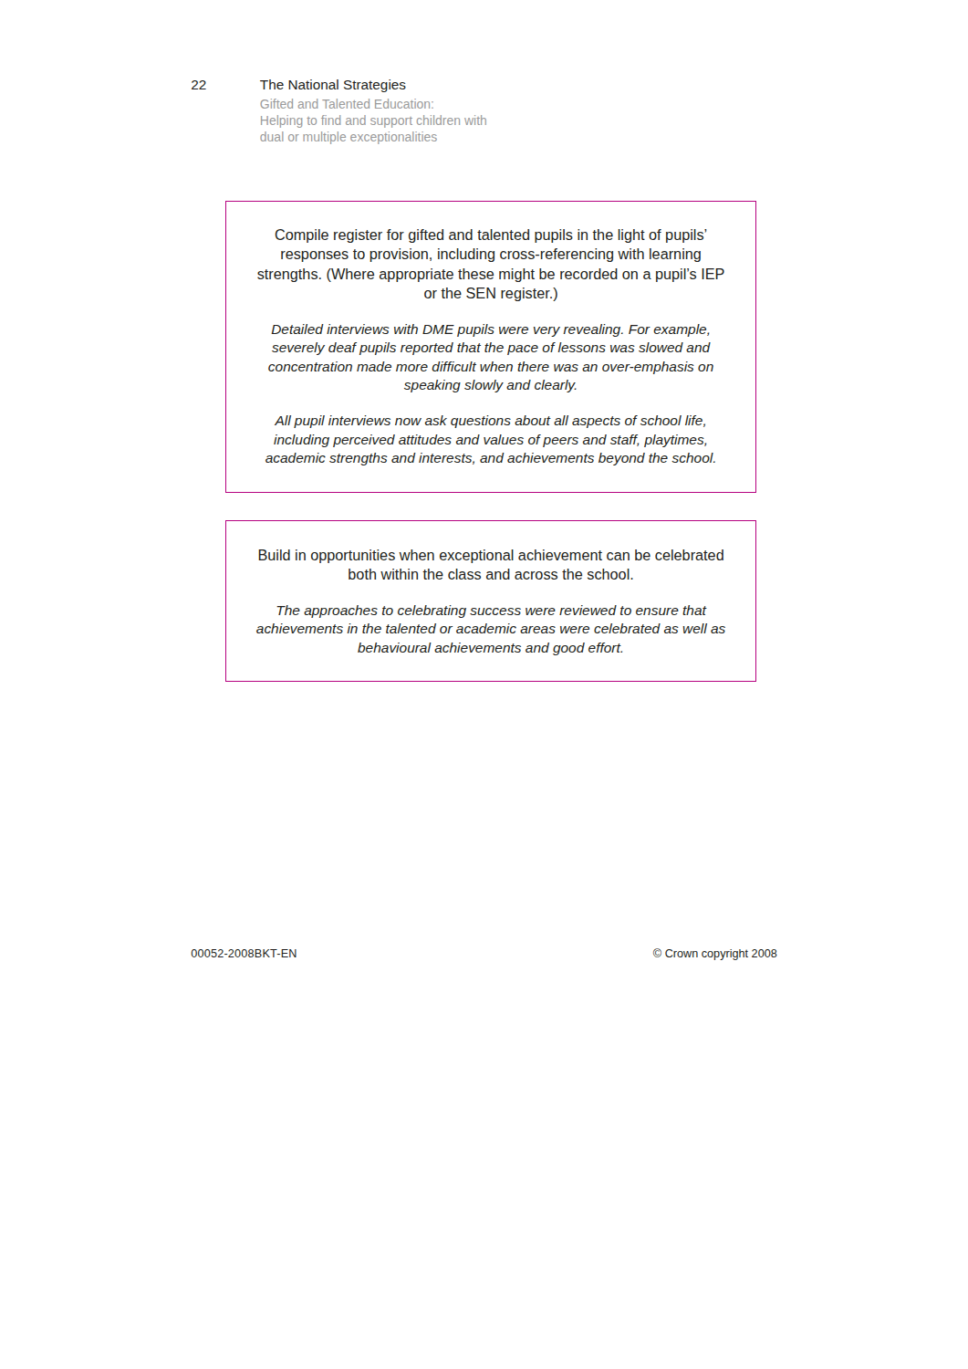22
The National Strategies
Gifted and Talented Education:
Helping to find and support children with
dual or multiple exceptionalities
Compile register for gifted and talented pupils in the light of pupils’ responses to provision, including cross-referencing with learning strengths. (Where appropriate these might be recorded on a pupil’s IEP or the SEN register.)
Detailed interviews with DME pupils were very revealing. For example, severely deaf pupils reported that the pace of lessons was slowed and concentration made more difficult when there was an over-emphasis on speaking slowly and clearly.
All pupil interviews now ask questions about all aspects of school life, including perceived attitudes and values of peers and staff, playtimes, academic strengths and interests, and achievements beyond the school.
Build in opportunities when exceptional achievement can be celebrated both within the class and across the school.
The approaches to celebrating success were reviewed to ensure that achievements in the talented or academic areas were celebrated as well as behavioural achievements and good effort.
00052-2008BKT-EN
© Crown copyright 2008